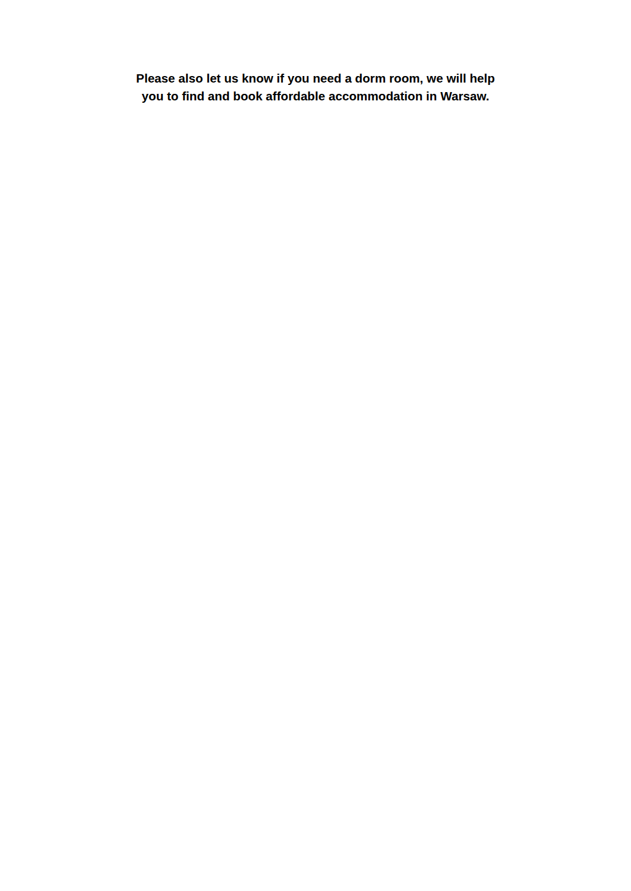Please also let us know if you need a dorm room, we will help you to find and book affordable accommodation in Warsaw.